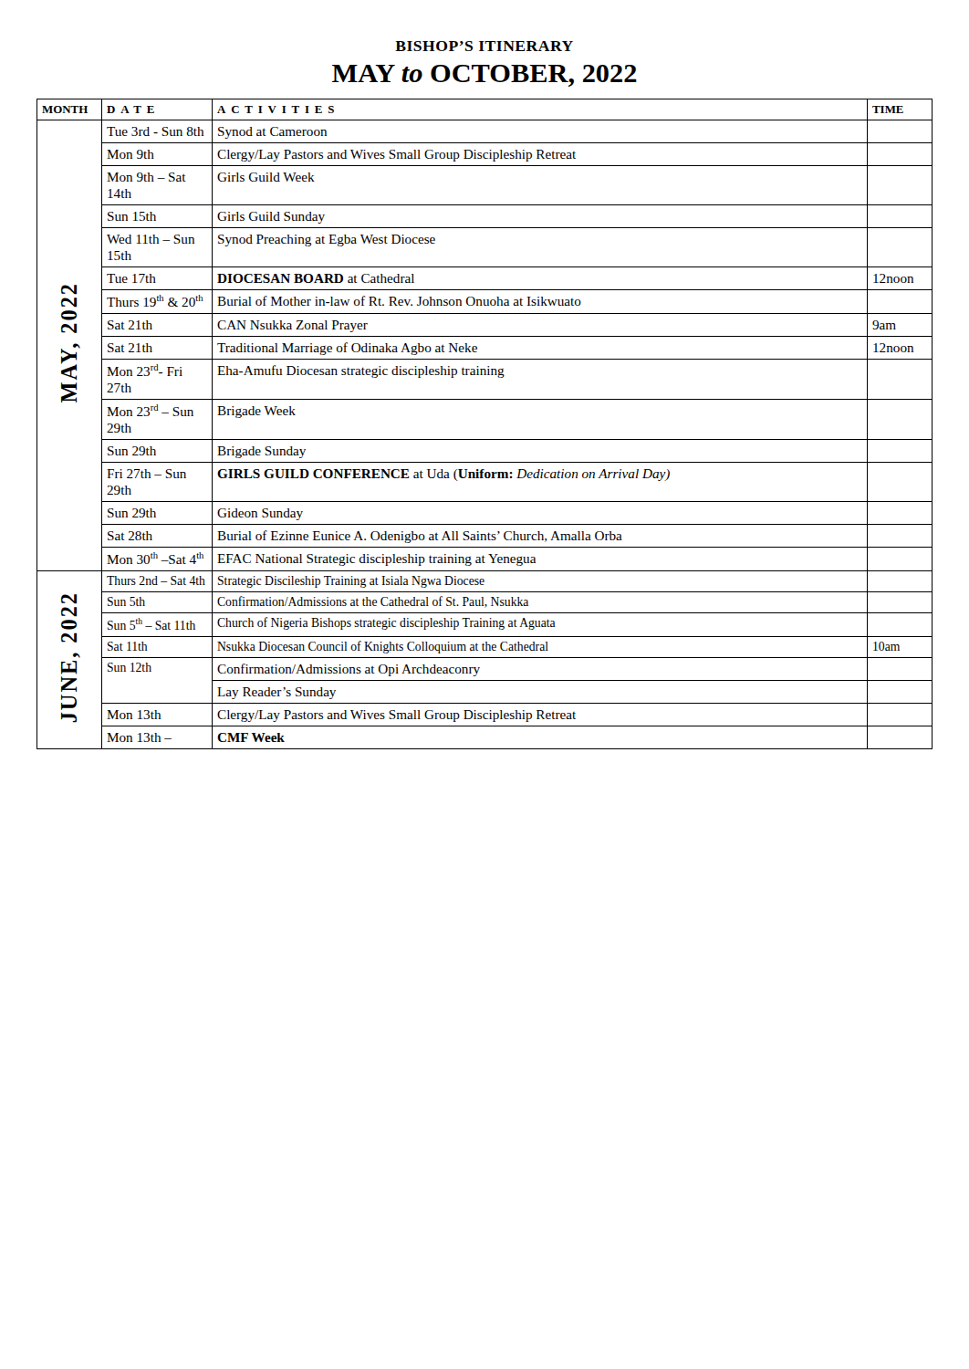BISHOP’S ITINERARY
MAY to OCTOBER, 2022
| MONTH | DATE | ACTIVITIES | TIME |
| --- | --- | --- | --- |
| MAY, 2022 | Tue 3rd - Sun 8th | Synod at Cameroon | |
| Mon 9th | Clergy/Lay Pastors and Wives Small Group Discipleship Retreat | |
| Mon 9th – Sat 14th | Girls Guild Week | |
| Sun 15th | Girls Guild Sunday | |
| Wed 11th – Sun 15th | Synod Preaching at Egba West Diocese | |
| Tue 17th | DIOCESAN BOARD at Cathedral | 12noon |
| Thurs 19 th & 20 th | Burial of Mother in-law of Rt. Rev. Johnson Onuoha at Isikwuato | |
| Sat 21th | CAN Nsukka Zonal Prayer | 9am |
| Sat 21th | Traditional Marriage of Odinaka Agbo at Neke | 12noon |
| Mon 23 rd - Fri 27th | Eha-Amufu Diocesan strategic discipleship training | |
| Mon 23 rd – Sun 29th | Brigade Week | |
| Sun 29th | Brigade Sunday | |
| Fri 27th – Sun 29th | GIRLS GUILD CONFERENCE at Uda ( Uniform: Dedication on Arrival Day) | |
| Sun 29th | Gideon Sunday | |
| Sat 28th | Burial of Ezinne Eunice A. Odenigbo at All Saints’ Church, Amalla Orba | |
| Mon 30 th –Sat 4 th | EFAC National Strategic discipleship training at Yenegua | |
| JUNE, 2022 | Thurs 2nd – Sat 4th | Strategic Discileship Training at Isiala Ngwa Diocese | |
| Sun 5th | Confirmation/Admissions at the Cathedral of St. Paul, Nsukka | |
| Sun 5 th – Sat 11th | Church of Nigeria Bishops strategic discipleship Training at Aguata | |
| Sat 11th | Nsukka Diocesan Council of Knights Colloquium at the Cathedral | 10am |
| Sun 12th | Confirmation/Admissions at Opi Archdeaconry | |
| Lay Reader’s Sunday | |
| Mon 13th | Clergy/Lay Pastors and Wives Small Group Discipleship Retreat | |
| Mon 13th – | CMF Week | |